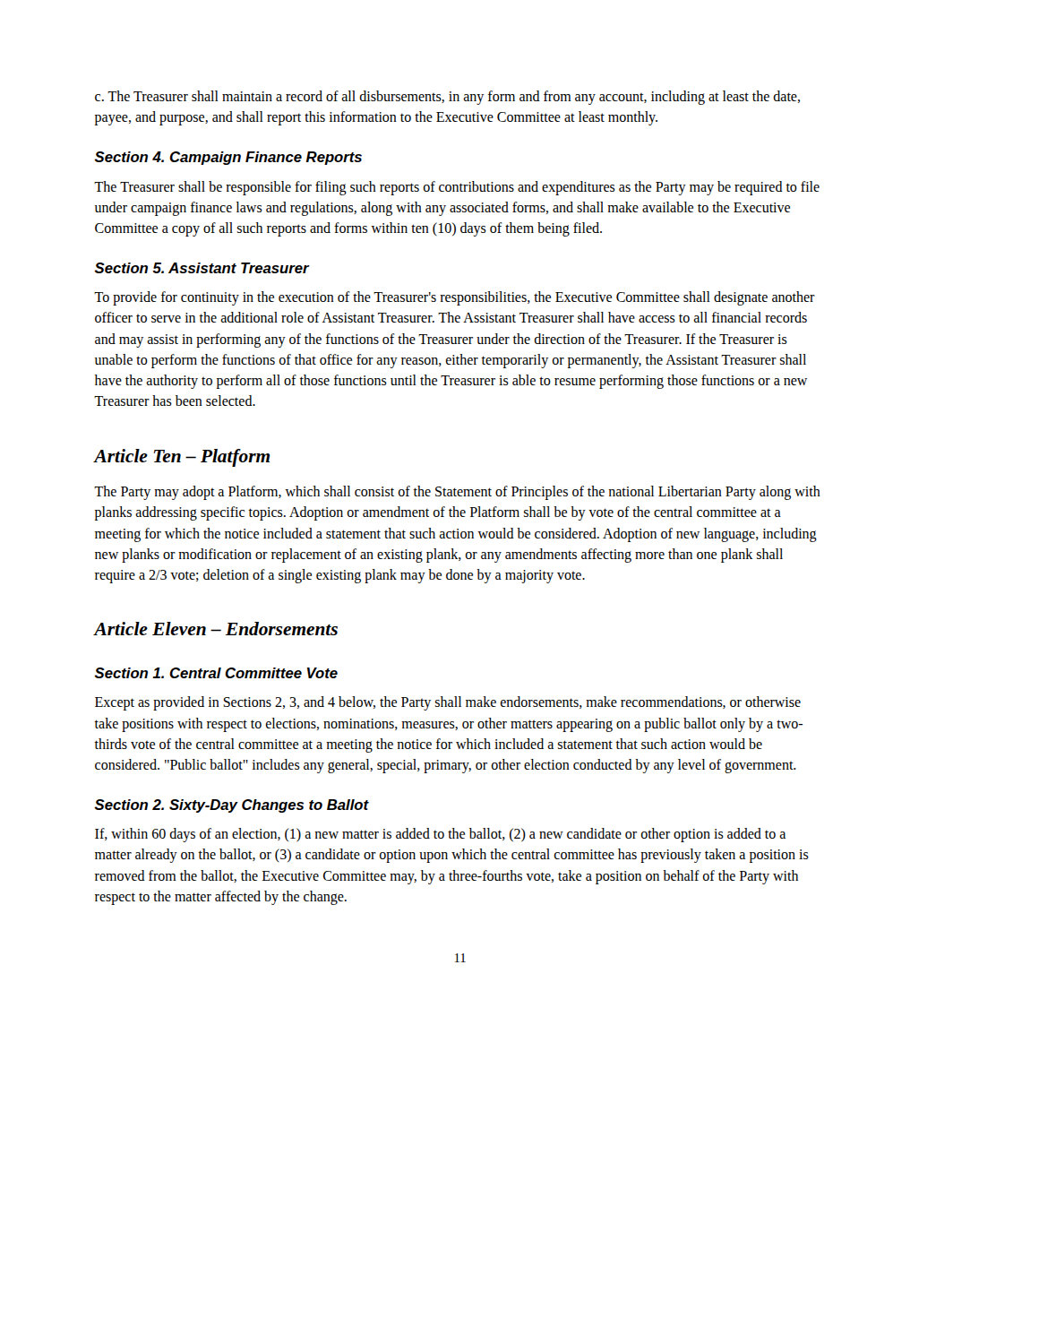c. The Treasurer shall maintain a record of all disbursements, in any form and from any account, including at least the date, payee, and purpose, and shall report this information to the Executive Committee at least monthly.
Section 4. Campaign Finance Reports
The Treasurer shall be responsible for filing such reports of contributions and expenditures as the Party may be required to file under campaign finance laws and regulations, along with any associated forms, and shall make available to the Executive Committee a copy of all such reports and forms within ten (10) days of them being filed.
Section 5. Assistant Treasurer
To provide for continuity in the execution of the Treasurer's responsibilities, the Executive Committee shall designate another officer to serve in the additional role of Assistant Treasurer. The Assistant Treasurer shall have access to all financial records and may assist in performing any of the functions of the Treasurer under the direction of the Treasurer. If the Treasurer is unable to perform the functions of that office for any reason, either temporarily or permanently, the Assistant Treasurer shall have the authority to perform all of those functions until the Treasurer is able to resume performing those functions or a new Treasurer has been selected.
Article Ten – Platform
The Party may adopt a Platform, which shall consist of the Statement of Principles of the national Libertarian Party along with planks addressing specific topics. Adoption or amendment of the Platform shall be by vote of the central committee at a meeting for which the notice included a statement that such action would be considered. Adoption of new language, including new planks or modification or replacement of an existing plank, or any amendments affecting more than one plank shall require a 2/3 vote; deletion of a single existing plank may be done by a majority vote.
Article Eleven – Endorsements
Section 1. Central Committee Vote
Except as provided in Sections 2, 3, and 4 below, the Party shall make endorsements, make recommendations, or otherwise take positions with respect to elections, nominations, measures, or other matters appearing on a public ballot only by a two-thirds vote of the central committee at a meeting the notice for which included a statement that such action would be considered. "Public ballot" includes any general, special, primary, or other election conducted by any level of government.
Section 2. Sixty-Day Changes to Ballot
If, within 60 days of an election, (1) a new matter is added to the ballot, (2) a new candidate or other option is added to a matter already on the ballot, or (3) a candidate or option upon which the central committee has previously taken a position is removed from the ballot, the Executive Committee may, by a three-fourths vote, take a position on behalf of the Party with respect to the matter affected by the change.
11